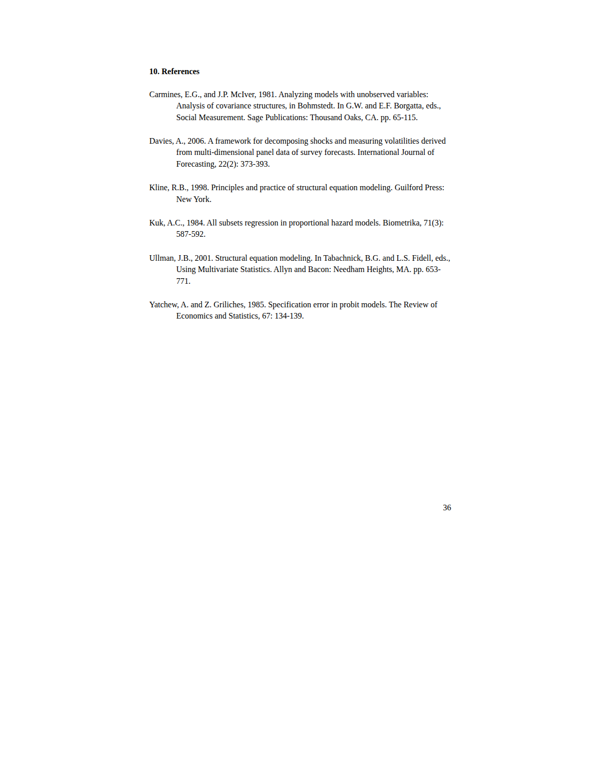10. References
Carmines, E.G., and J.P. McIver, 1981. Analyzing models with unobserved variables: Analysis of covariance structures, in Bohmstedt. In G.W. and E.F. Borgatta, eds., Social Measurement. Sage Publications: Thousand Oaks, CA. pp. 65-115.
Davies, A., 2006. A framework for decomposing shocks and measuring volatilities derived from multi-dimensional panel data of survey forecasts. International Journal of Forecasting, 22(2): 373-393.
Kline, R.B., 1998. Principles and practice of structural equation modeling. Guilford Press: New York.
Kuk, A.C., 1984. All subsets regression in proportional hazard models. Biometrika, 71(3): 587-592.
Ullman, J.B., 2001. Structural equation modeling. In Tabachnick, B.G. and L.S. Fidell, eds., Using Multivariate Statistics. Allyn and Bacon: Needham Heights, MA. pp. 653-771.
Yatchew, A. and Z. Griliches, 1985. Specification error in probit models. The Review of Economics and Statistics, 67: 134-139.
36